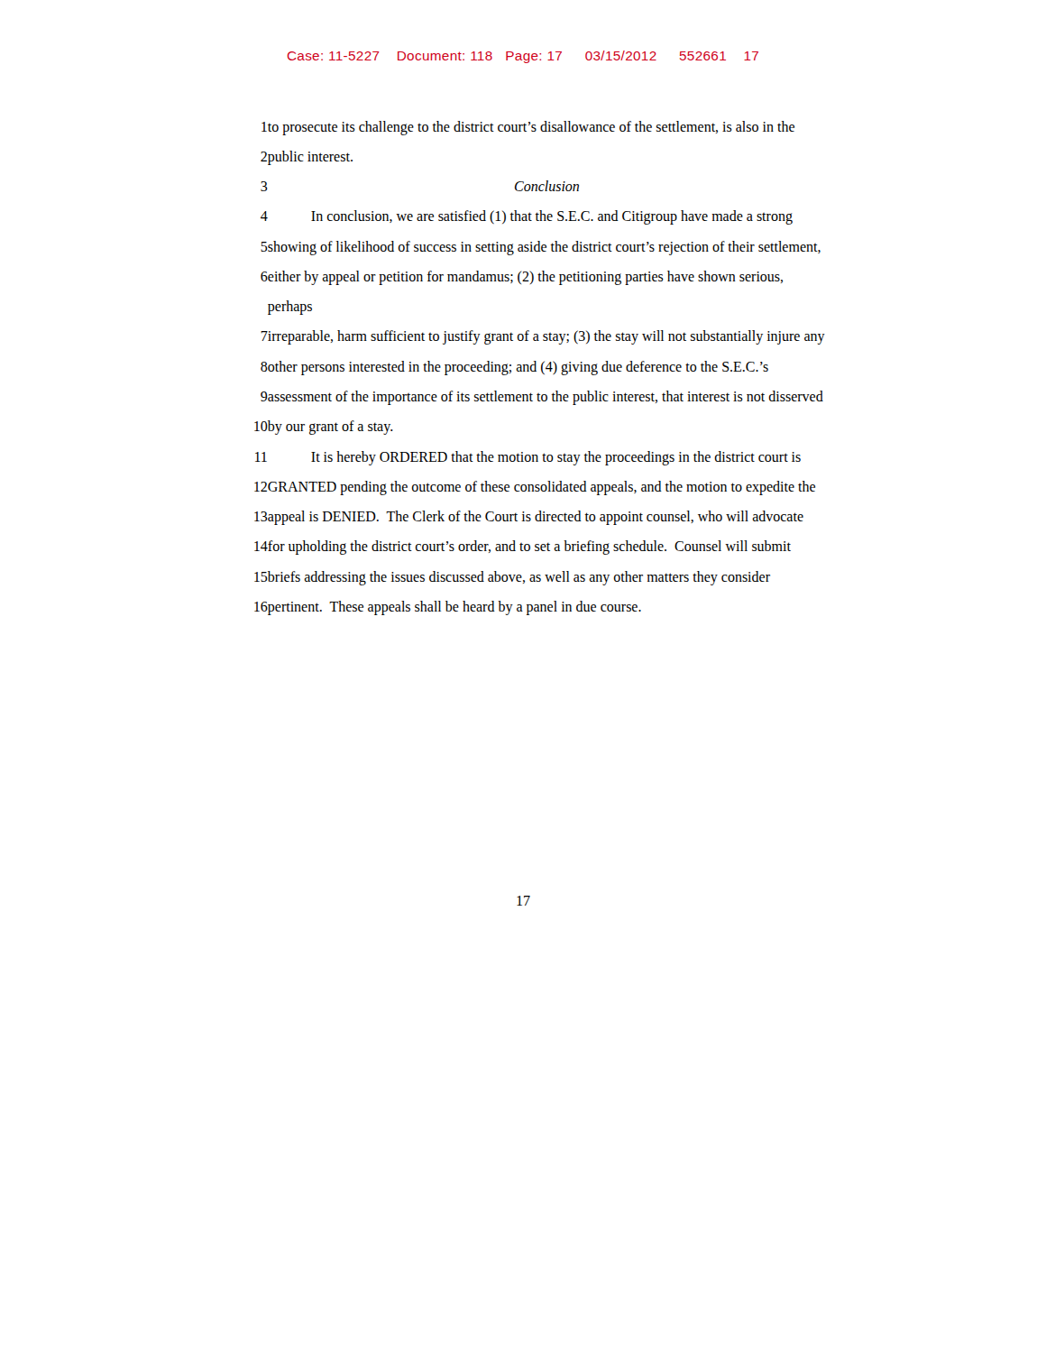Case: 11-5227 Document: 118 Page: 1703/15/201255266117
| 1 | to prosecute its challenge to the district court’s disallowance of the settlement, is also in the |
| 2 | public interest. |
| 3 | Conclusion |
| 4 | In conclusion, we are satisfied (1) that the S.E.C. and Citigroup have made a strong |
| 5 | showing of likelihood of success in setting aside the district court’s rejection of their settlement, |
| 6 | either by appeal or petition for mandamus; (2) the petitioning parties have shown serious, perhaps |
| 7 | irreparable, harm sufficient to justify grant of a stay; (3) the stay will not substantially injure any |
| 8 | other persons interested in the proceeding; and (4) giving due deference to the S.E.C.’s |
| 9 | assessment of the importance of its settlement to the public interest, that interest is not disserved |
| 10 | by our grant of a stay. |
| 11 | It is hereby ORDERED that the motion to stay the proceedings in the district court is |
| 12 | GRANTED pending the outcome of these consolidated appeals, and the motion to expedite the |
| 13 | appeal is DENIED. The Clerk of the Court is directed to appoint counsel, who will advocate |
| 14 | for upholding the district court’s order, and to set a briefing schedule. Counsel will submit |
| 15 | briefs addressing the issues discussed above, as well as any other matters they consider |
| 16 | pertinent. These appeals shall be heard by a panel in due course. |
17